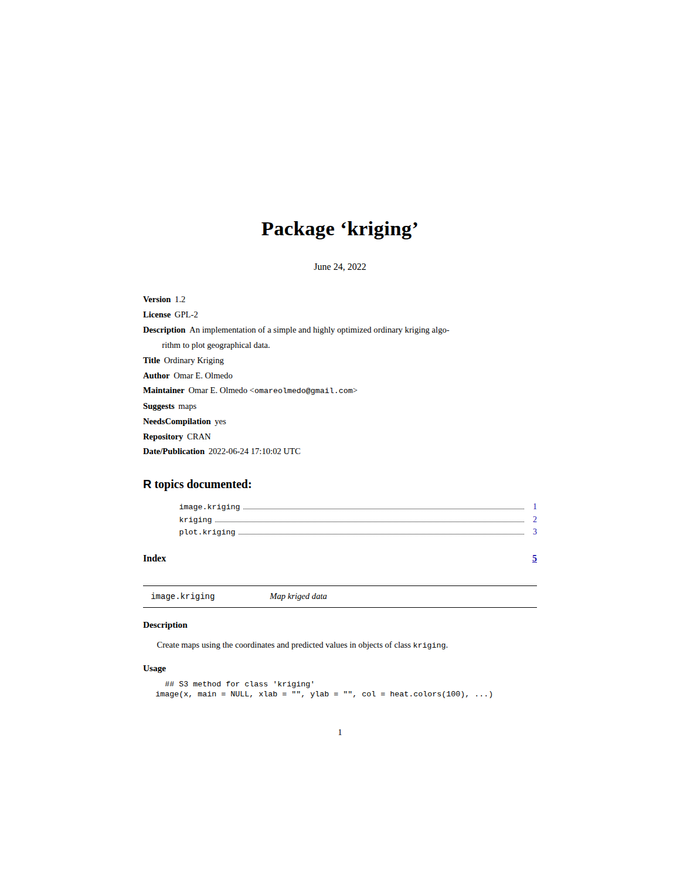Package ‘kriging’
June 24, 2022
Version
1.2
License
GPL-2
Description
An implementation of a simple and highly optimized ordinary kriging algo-
rithm to plot geographical data.
Title
Ordinary Kriging
Author
Omar E. Olmedo
Maintainer
Omar E. Olmedo <omareolmedo@gmail.com>
Suggests
maps
NeedsCompilation
yes
Repository
CRAN
Date/Publication
2022-06-24 17:10:02 UTC
R topics documented:
image.kriging 1
kriging 2
plot.kriging 3
Index 5
image.kriging Map kriged data
Description
Create maps using the coordinates and predicted values in objects of class kriging.
Usage
  ## S3 method for class 'kriging'
image(x, main = NULL, xlab = "", ylab = "", col = heat.colors(100), ...)
1